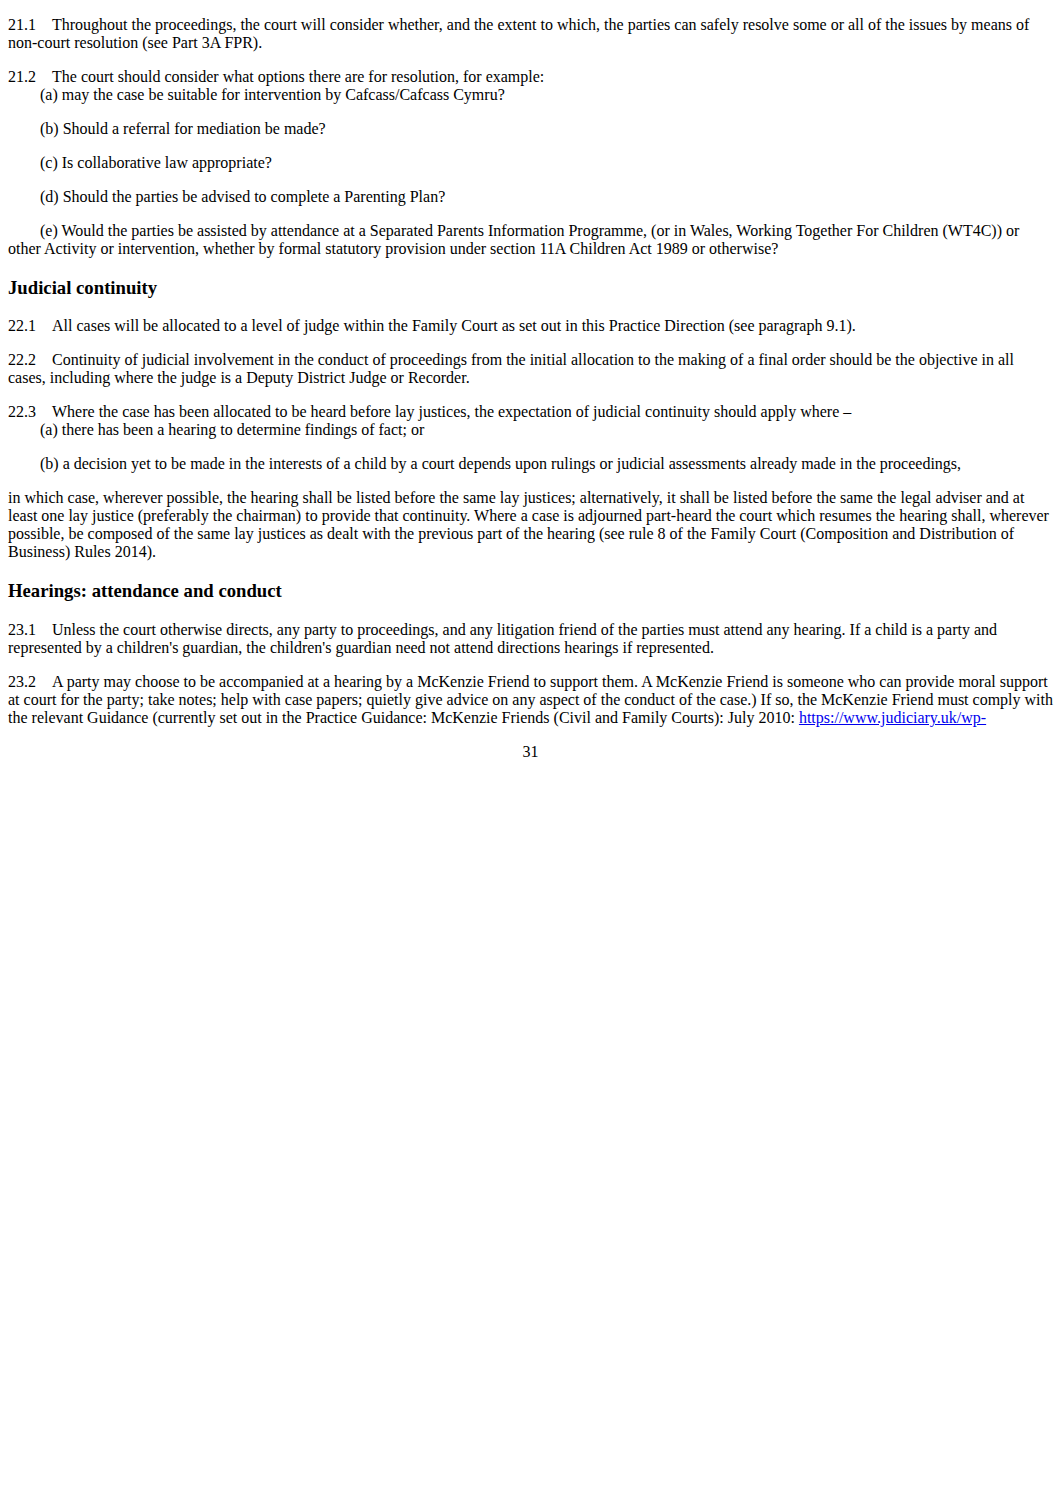21.1 Throughout the proceedings, the court will consider whether, and the extent to which, the parties can safely resolve some or all of the issues by means of non-court resolution (see Part 3A FPR).
21.2 The court should consider what options there are for resolution, for example:
(a) may the case be suitable for intervention by Cafcass/Cafcass Cymru?
(b) Should a referral for mediation be made?
(c) Is collaborative law appropriate?
(d) Should the parties be advised to complete a Parenting Plan?
(e) Would the parties be assisted by attendance at a Separated Parents Information Programme, (or in Wales, Working Together For Children (WT4C)) or other Activity or intervention, whether by formal statutory provision under section 11A Children Act 1989 or otherwise?
Judicial continuity
22.1 All cases will be allocated to a level of judge within the Family Court as set out in this Practice Direction (see paragraph 9.1).
22.2 Continuity of judicial involvement in the conduct of proceedings from the initial allocation to the making of a final order should be the objective in all cases, including where the judge is a Deputy District Judge or Recorder.
22.3 Where the case has been allocated to be heard before lay justices, the expectation of judicial continuity should apply where –
(a) there has been a hearing to determine findings of fact; or
(b) a decision yet to be made in the interests of a child by a court depends upon rulings or judicial assessments already made in the proceedings,
in which case, wherever possible, the hearing shall be listed before the same lay justices; alternatively, it shall be listed before the same the legal adviser and at least one lay justice (preferably the chairman) to provide that continuity. Where a case is adjourned part-heard the court which resumes the hearing shall, wherever possible, be composed of the same lay justices as dealt with the previous part of the hearing (see rule 8 of the Family Court (Composition and Distribution of Business) Rules 2014).
Hearings: attendance and conduct
23.1 Unless the court otherwise directs, any party to proceedings, and any litigation friend of the parties must attend any hearing. If a child is a party and represented by a children's guardian, the children's guardian need not attend directions hearings if represented.
23.2 A party may choose to be accompanied at a hearing by a McKenzie Friend to support them. A McKenzie Friend is someone who can provide moral support at court for the party; take notes; help with case papers; quietly give advice on any aspect of the conduct of the case.) If so, the McKenzie Friend must comply with the relevant Guidance (currently set out in the Practice Guidance: McKenzie Friends (Civil and Family Courts): July 2010: https://www.judiciary.uk/wp-
31